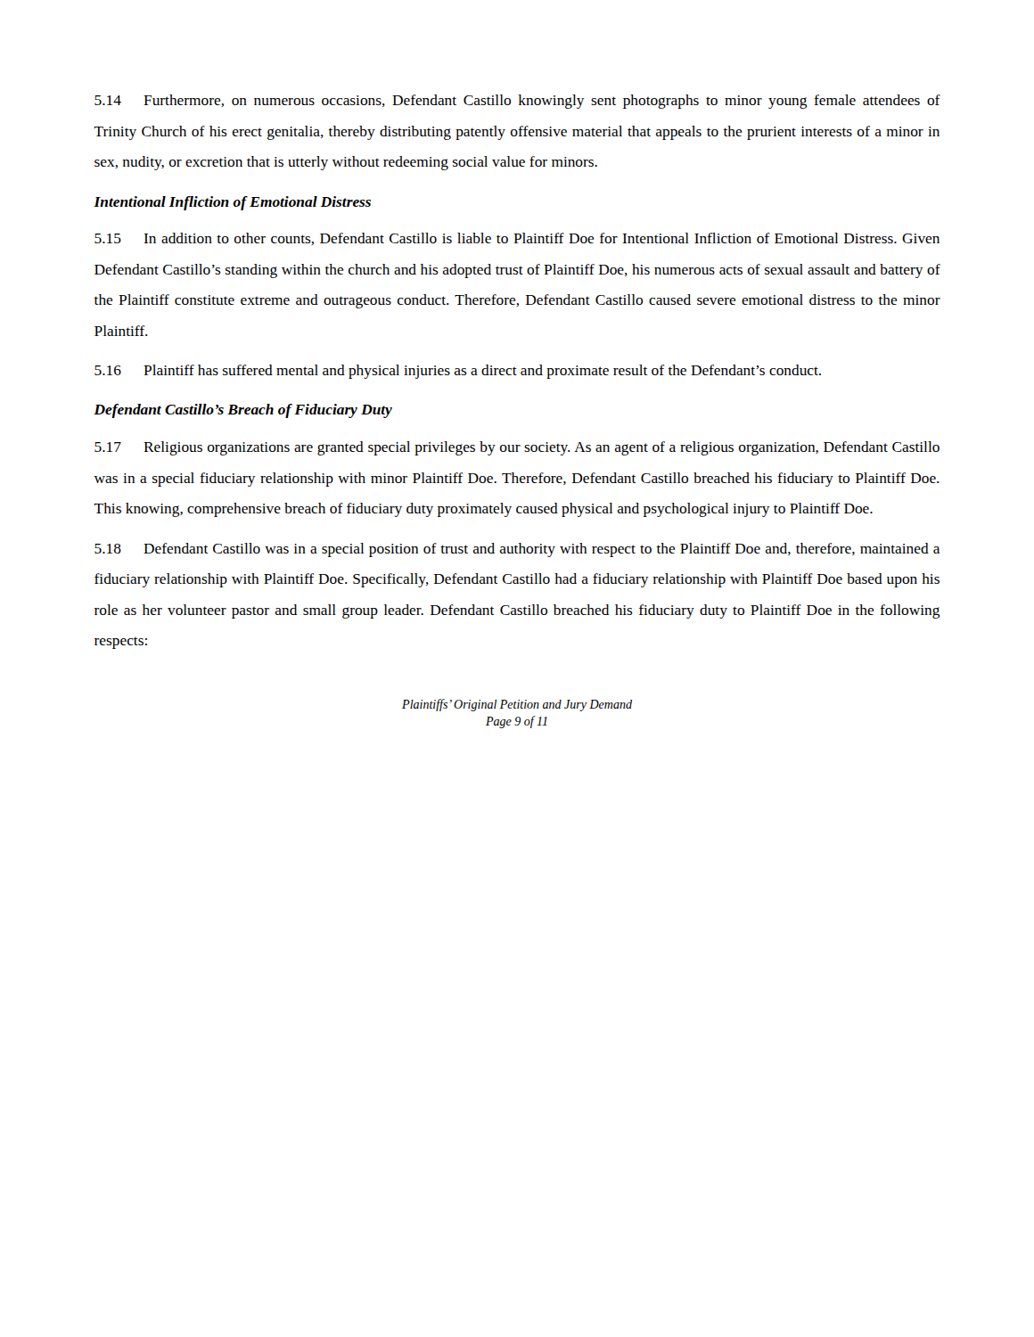5.14 Furthermore, on numerous occasions, Defendant Castillo knowingly sent photographs to minor young female attendees of Trinity Church of his erect genitalia, thereby distributing patently offensive material that appeals to the prurient interests of a minor in sex, nudity, or excretion that is utterly without redeeming social value for minors.
Intentional Infliction of Emotional Distress
5.15 In addition to other counts, Defendant Castillo is liable to Plaintiff Doe for Intentional Infliction of Emotional Distress. Given Defendant Castillo’s standing within the church and his adopted trust of Plaintiff Doe, his numerous acts of sexual assault and battery of the Plaintiff constitute extreme and outrageous conduct. Therefore, Defendant Castillo caused severe emotional distress to the minor Plaintiff.
5.16 Plaintiff has suffered mental and physical injuries as a direct and proximate result of the Defendant’s conduct.
Defendant Castillo’s Breach of Fiduciary Duty
5.17 Religious organizations are granted special privileges by our society. As an agent of a religious organization, Defendant Castillo was in a special fiduciary relationship with minor Plaintiff Doe. Therefore, Defendant Castillo breached his fiduciary to Plaintiff Doe. This knowing, comprehensive breach of fiduciary duty proximately caused physical and psychological injury to Plaintiff Doe.
5.18 Defendant Castillo was in a special position of trust and authority with respect to the Plaintiff Doe and, therefore, maintained a fiduciary relationship with Plaintiff Doe. Specifically, Defendant Castillo had a fiduciary relationship with Plaintiff Doe based upon his role as her volunteer pastor and small group leader. Defendant Castillo breached his fiduciary duty to Plaintiff Doe in the following respects:
Plaintiffs’ Original Petition and Jury Demand
Page 9 of 11